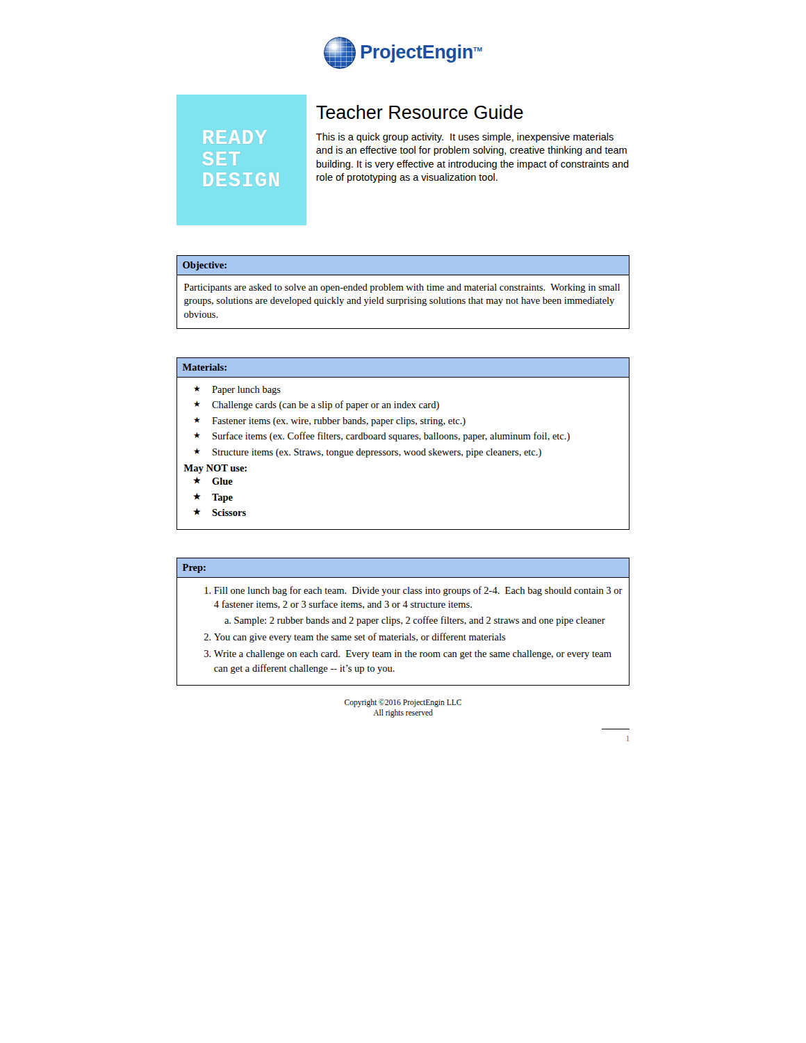Project EnginTM
READY SET DESIGN
Teacher Resource Guide
This is a quick group activity. It uses simple, inexpensive materials and is an effective tool for problem solving, creative thinking and team building. It is very effective at introducing the impact of constraints and role of prototyping as a visualization tool.
| Objective: |
| --- |
| Participants are asked to solve an open-ended problem with time and material constraints. Working in small groups, solutions are developed quickly and yield surprising solutions that may not have been immediately obvious. |
| Materials: |
| --- |
| Paper lunch bags Challenge cards (can be a slip of paper or an index card) Fastener items (ex. wire, rubber bands, paper clips, string, etc.) Surface items (ex. Coffee filters, cardboard squares, balloons, paper, aluminum foil, etc.) Structure items (ex. Straws, tongue depressors, wood skewers, pipe cleaners, etc.) May NOT use: Glue Tape Scissors |
| Prep: |
| --- |
| Fill one lunch bag for each team. Divide your class into groups of 2-4. Each bag should contain 3 or 4 fastener items, 2 or 3 surface items, and 3 or 4 structure items. Sample: 2 rubber bands and 2 paper clips, 2 coffee filters, and 2 straws and one pipe cleaner You can give every team the same set of materials, or different materials Write a challenge on each card. Every team in the room can get the same challenge, or every team can get a different challenge -- it’s up to you. |
Copyright ©2016 ProjectEngin LLC
All rights reserved
1